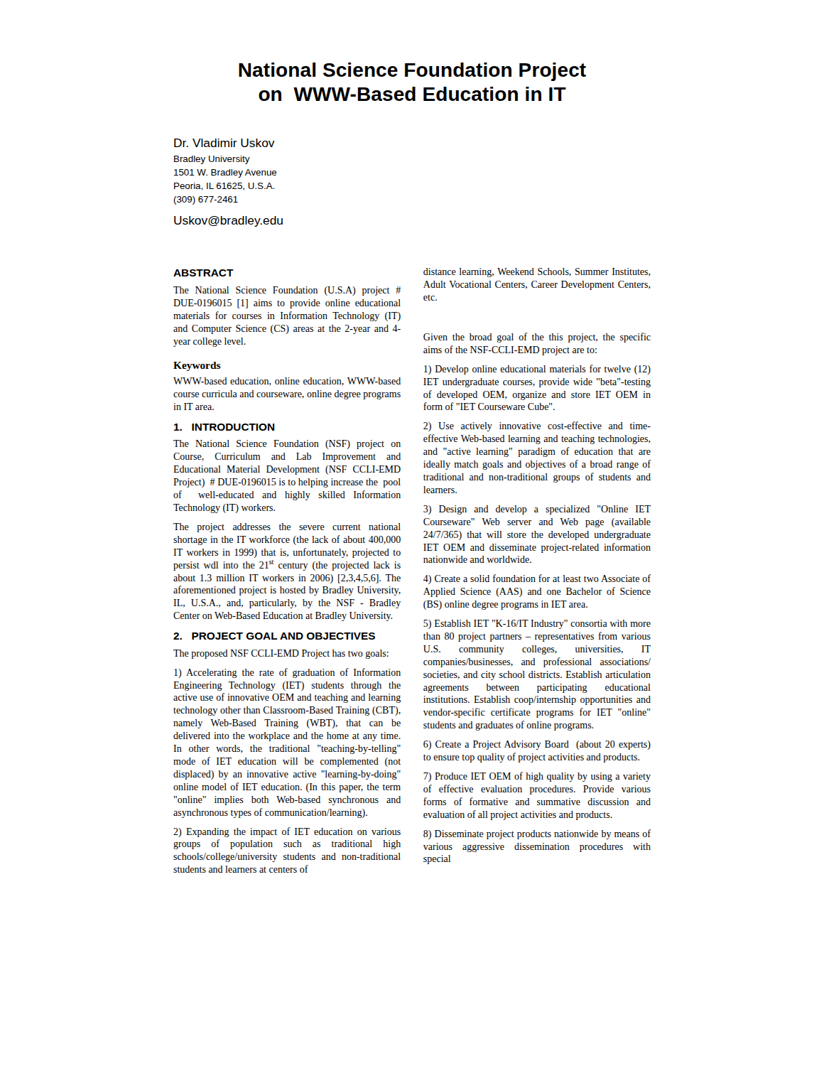National Science Foundation Project
on WWW-Based Education in IT
Dr. Vladimir Uskov
Bradley University
1501 W. Bradley Avenue
Peoria, IL 61625, U.S.A.
(309) 677-2461
Uskov@bradley.edu
ABSTRACT
The National Science Foundation (U.S.A) project # DUE-0196015 [1] aims to provide online educational materials for courses in Information Technology (IT) and Computer Science (CS) areas at the 2-year and 4-year college level.
Keywords
WWW-based education, online education, WWW-based course curricula and courseware, online degree programs in IT area.
1. INTRODUCTION
The National Science Foundation (NSF) project on Course, Curriculum and Lab Improvement and Educational Material Development (NSF CCLI-EMD Project) # DUE-0196015 is to helping increase the pool of well-educated and highly skilled Information Technology (IT) workers.
The project addresses the severe current national shortage in the IT workforce (the lack of about 400,000 IT workers in 1999) that is, unfortunately, projected to persist wdl into the 21st century (the projected lack is about 1.3 million IT workers in 2006) [2,3,4,5,6]. The aforementioned project is hosted by Bradley University, IL, U.S.A., and, particularly, by the NSF - Bradley Center on Web-Based Education at Bradley University.
2. PROJECT GOAL AND OBJECTIVES
The proposed NSF CCLI-EMD Project has two goals:
1) Accelerating the rate of graduation of Information Engineering Technology (IET) students through the active use of innovative OEM and teaching and learning technology other than Classroom-Based Training (CBT), namely Web-Based Training (WBT), that can be delivered into the workplace and the home at any time. In other words, the traditional "teaching-by-telling" mode of IET education will be complemented (not displaced) by an innovative active "learning-by-doing" online model of IET education. (In this paper, the term "online" implies both Web-based synchronous and asynchronous types of communication/learning).
2) Expanding the impact of IET education on various groups of population such as traditional high schools/college/university students and non-traditional students and learners at centers of
distance learning, Weekend Schools, Summer Institutes, Adult Vocational Centers, Career Development Centers, etc.
Given the broad goal of the this project, the specific aims of the NSF-CCLI-EMD project are to:
1) Develop online educational materials for twelve (12) IET undergraduate courses, provide wide "beta"-testing of developed OEM, organize and store IET OEM in form of "IET Courseware Cube".
2) Use actively innovative cost-effective and time-effective Web-based learning and teaching technologies, and "active learning" paradigm of education that are ideally match goals and objectives of a broad range of traditional and non-traditional groups of students and learners.
3) Design and develop a specialized "Online IET Courseware" Web server and Web page (available 24/7/365) that will store the developed undergraduate IET OEM and disseminate project-related information nationwide and worldwide.
4) Create a solid foundation for at least two Associate of Applied Science (AAS) and one Bachelor of Science (BS) online degree programs in IET area.
5) Establish IET "K-16/IT Industry" consortia with more than 80 project partners – representatives from various U.S. community colleges, universities, IT companies/businesses, and professional associations/ societies, and city school districts. Establish articulation agreements between participating educational institutions. Establish coop/internship opportunities and vendor-specific certificate programs for IET "online" students and graduates of online programs.
6) Create a Project Advisory Board (about 20 experts) to ensure top quality of project activities and products.
7) Produce IET OEM of high quality by using a variety of effective evaluation procedures. Provide various forms of formative and summative discussion and evaluation of all project activities and products.
8) Disseminate project products nationwide by means of various aggressive dissemination procedures with special